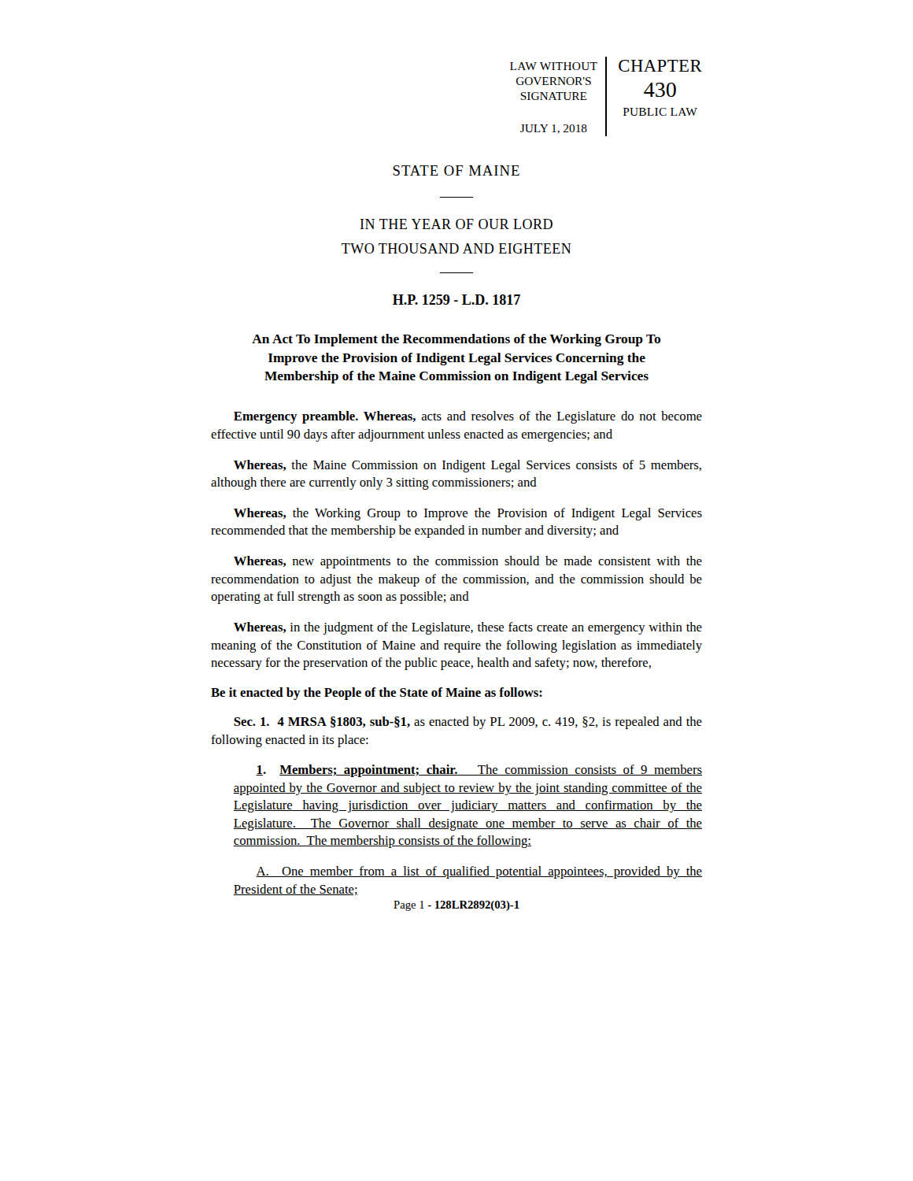LAW WITHOUT
GOVERNOR'S
SIGNATURE
JULY 1, 2018
CHAPTER
430
PUBLIC LAW
STATE OF MAINE
IN THE YEAR OF OUR LORD
TWO THOUSAND AND EIGHTEEN
H.P. 1259 - L.D. 1817
An Act To Implement the Recommendations of the Working Group To Improve the Provision of Indigent Legal Services Concerning the Membership of the Maine Commission on Indigent Legal Services
Emergency preamble. Whereas, acts and resolves of the Legislature do not become effective until 90 days after adjournment unless enacted as emergencies; and
Whereas, the Maine Commission on Indigent Legal Services consists of 5 members, although there are currently only 3 sitting commissioners; and
Whereas, the Working Group to Improve the Provision of Indigent Legal Services recommended that the membership be expanded in number and diversity; and
Whereas, new appointments to the commission should be made consistent with the recommendation to adjust the makeup of the commission, and the commission should be operating at full strength as soon as possible; and
Whereas, in the judgment of the Legislature, these facts create an emergency within the meaning of the Constitution of Maine and require the following legislation as immediately necessary for the preservation of the public peace, health and safety; now, therefore,
Be it enacted by the People of the State of Maine as follows:
Sec. 1. 4 MRSA §1803, sub-§1, as enacted by PL 2009, c. 419, §2, is repealed and the following enacted in its place:
1. Members; appointment; chair. The commission consists of 9 members appointed by the Governor and subject to review by the joint standing committee of the Legislature having jurisdiction over judiciary matters and confirmation by the Legislature. The Governor shall designate one member to serve as chair of the commission. The membership consists of the following:
A. One member from a list of qualified potential appointees, provided by the President of the Senate;
Page 1 - 128LR2892(03)-1